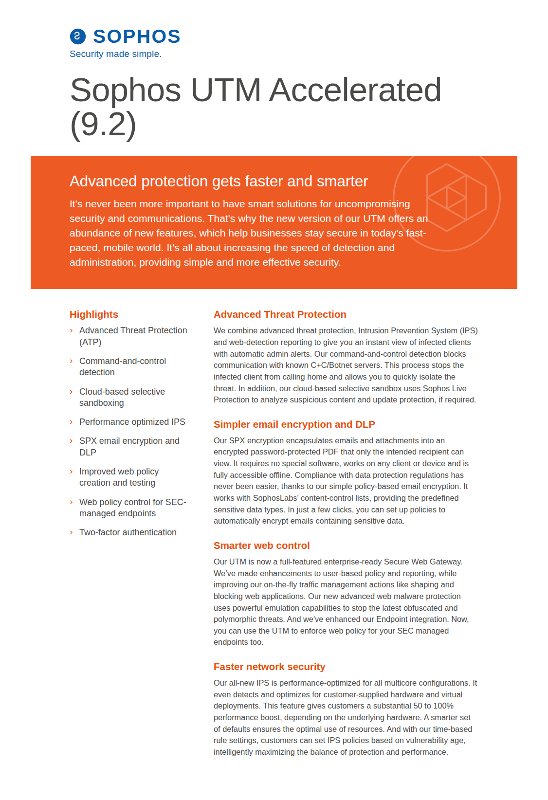SOPHOS
Security made simple.
Sophos UTM Accelerated (9.2)
Advanced protection gets faster and smarter
It's never been more important to have smart solutions for uncompromising security and communications. That's why the new version of our UTM offers an abundance of new features, which help businesses stay secure in today's fast-paced, mobile world. It's all about increasing the speed of detection and administration, providing simple and more effective security.
Highlights
Advanced Threat Protection (ATP)
Command-and-control detection
Cloud-based selective sandboxing
Performance optimized IPS
SPX email encryption and DLP
Improved web policy creation and testing
Web policy control for SEC-managed endpoints
Two-factor authentication
Advanced Threat Protection
We combine advanced threat protection, Intrusion Prevention System (IPS) and web-detection reporting to give you an instant view of infected clients with automatic admin alerts. Our command-and-control detection blocks communication with known C+C/Botnet servers. This process stops the infected client from calling home and allows you to quickly isolate the threat. In addition, our cloud-based selective sandbox uses Sophos Live Protection to analyze suspicious content and update protection, if required.
Simpler email encryption and DLP
Our SPX encryption encapsulates emails and attachments into an encrypted password-protected PDF that only the intended recipient can view. It requires no special software, works on any client or device and is fully accessible offline. Compliance with data protection regulations has never been easier, thanks to our simple policy-based email encryption. It works with SophosLabs’ content-control lists, providing the predefined sensitive data types. In just a few clicks, you can set up policies to automatically encrypt emails containing sensitive data.
Smarter web control
Our UTM is now a full-featured enterprise-ready Secure Web Gateway. We’ve made enhancements to user-based policy and reporting, while improving our on-the-fly traffic management actions like shaping and blocking web applications. Our new advanced web malware protection uses powerful emulation capabilities to stop the latest obfuscated and polymorphic threats. And we've enhanced our Endpoint integration. Now, you can use the UTM to enforce web policy for your SEC managed endpoints too.
Faster network security
Our all-new IPS is performance-optimized for all multicore configurations. It even detects and optimizes for customer-supplied hardware and virtual deployments. This feature gives customers a substantial 50 to 100% performance boost, depending on the underlying hardware. A smarter set of defaults ensures the optimal use of resources. And with our time-based rule settings, customers can set IPS policies based on vulnerability age, intelligently maximizing the balance of protection and performance.